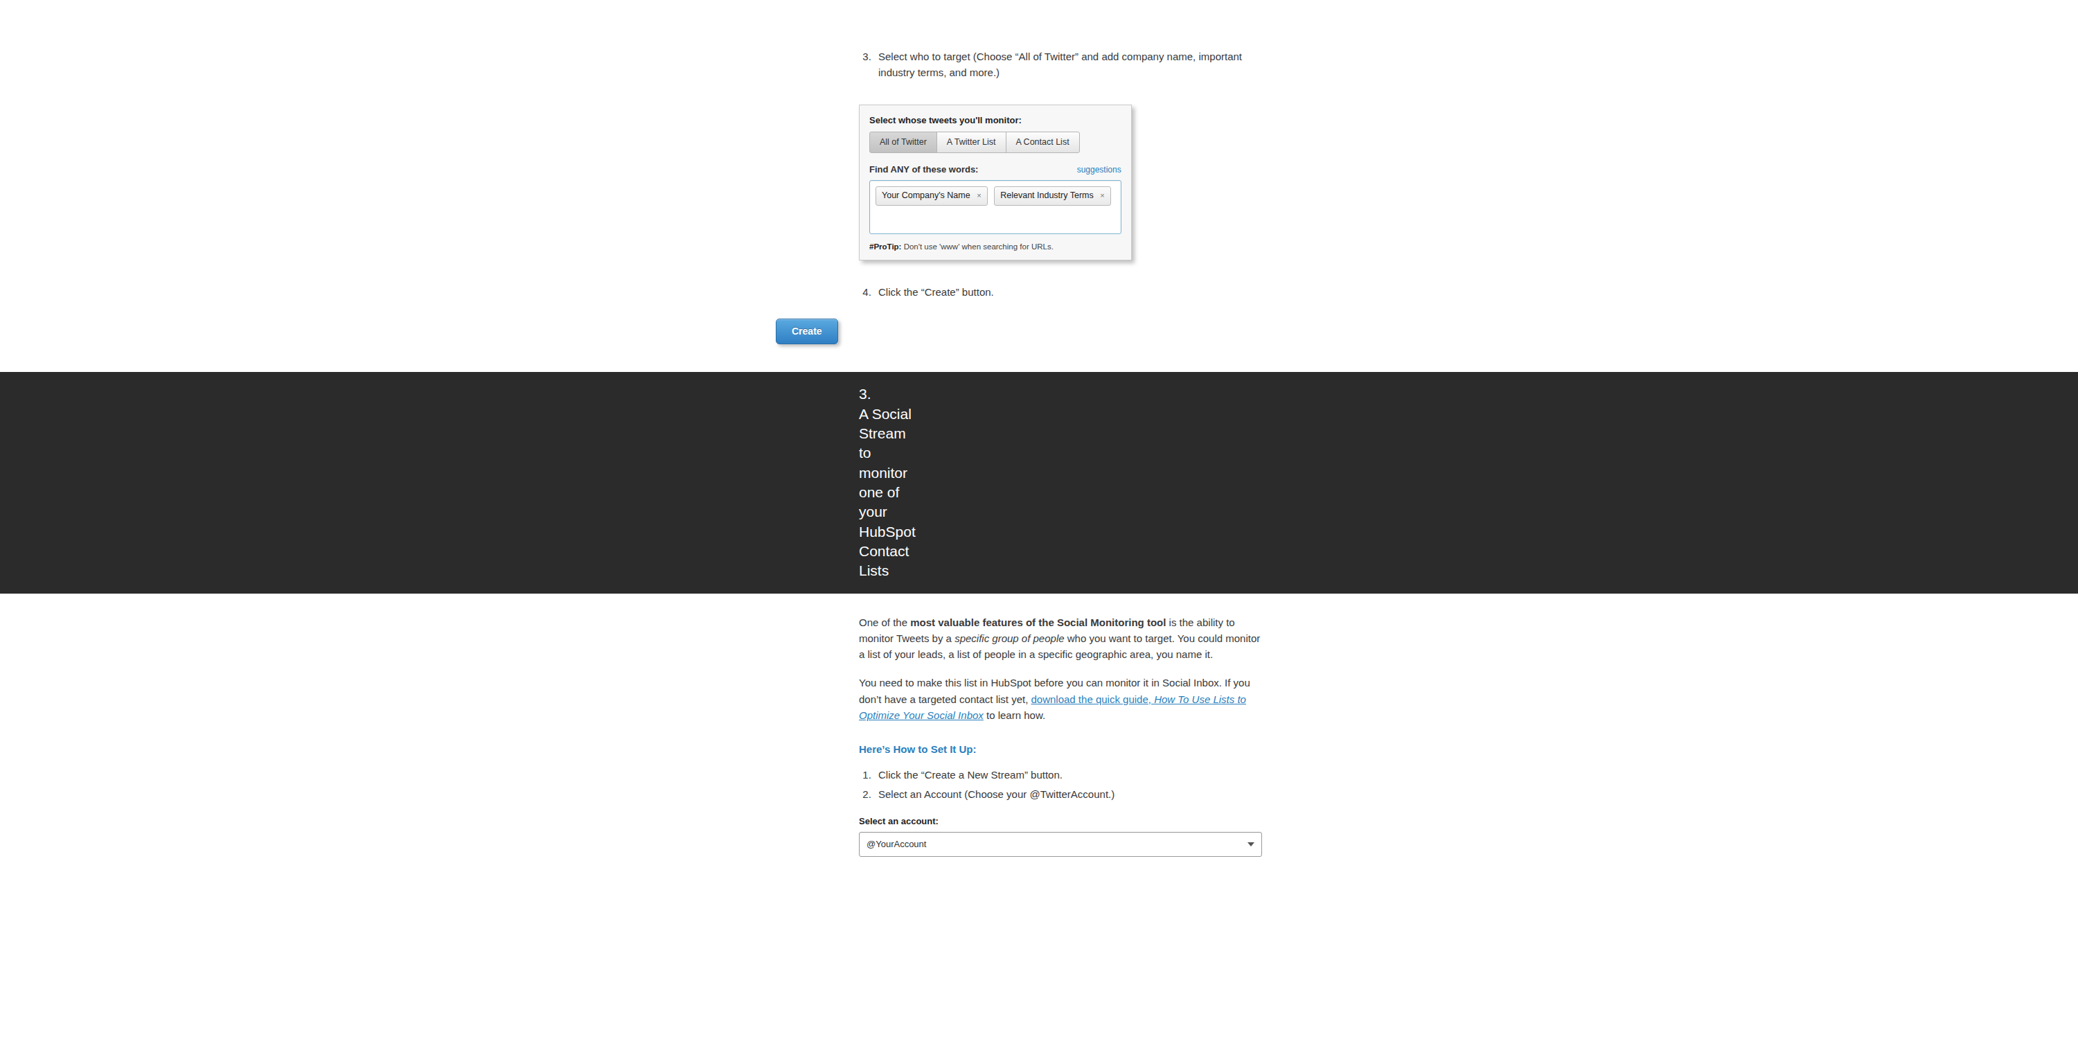Select who to target (Choose “All of Twitter” and add company name, important industry terms, and more.)
Select whose tweets you'll monitor:
All of Twitter
A Twitter List
A Contact List
Find ANY of these words: suggestions
Your Company's Name × Relevant Industry Terms ×
#ProTip: Don't use 'www' when searching for URLs.
Click the “Create” button.
Create
3. A Social Stream to monitor one of your HubSpot Contact Lists
One of the most valuable features of the Social Monitoring tool is the ability to monitor Tweets by a specific group of people who you want to target. You could monitor a list of your leads, a list of people in a specific geographic area, you name it.
You need to make this list in HubSpot before you can monitor it in Social Inbox. If you don’t have a targeted contact list yet, download the quick guide, How To Use Lists to Optimize Your Social Inbox to learn how.
Here’s How to Set It Up:
Click the “Create a New Stream” button.
Select an Account (Choose your @TwitterAccount.)
Select an account:
@YourAccount